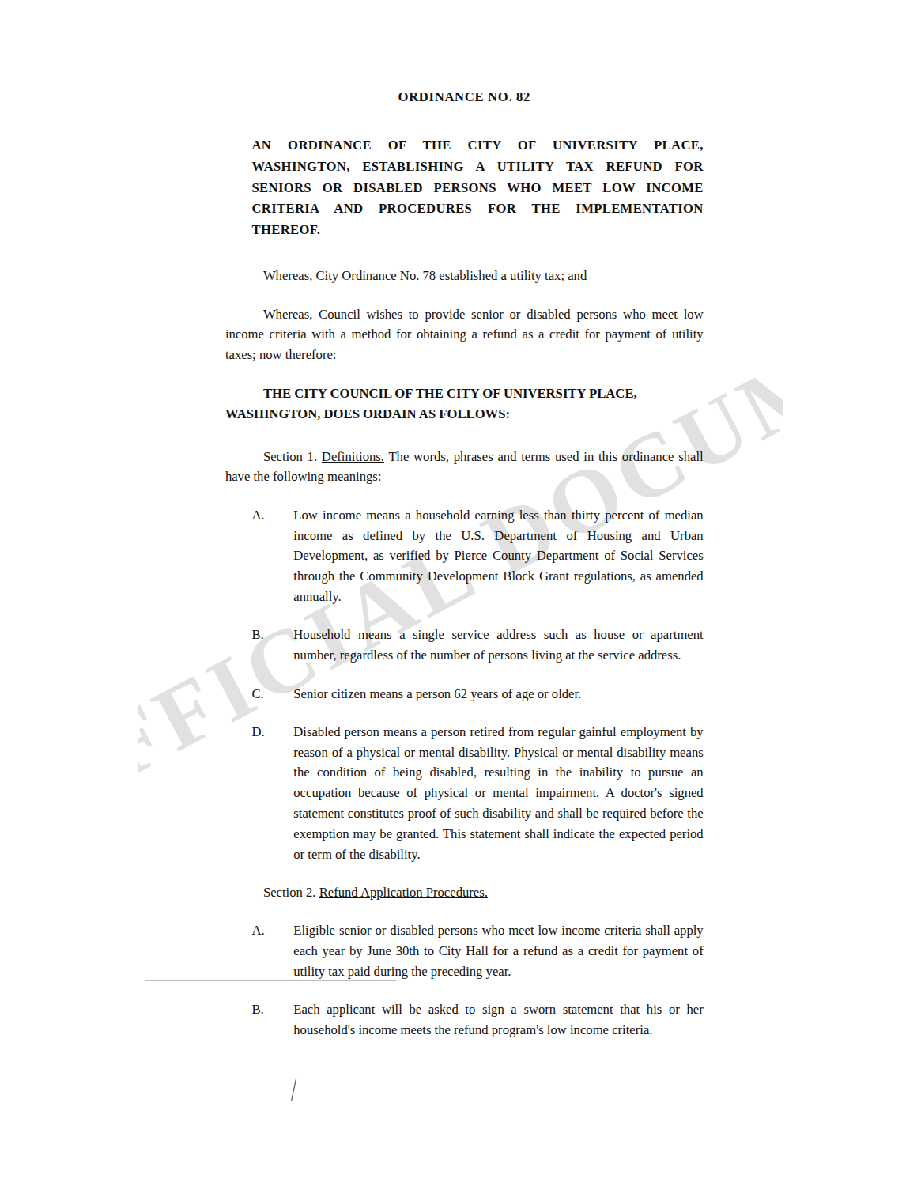UNOFFICIAL DOCUMENT
ORDINANCE NO. 82
An Ordinance of the City of University Place, Washington, establishing a utility tax refund for seniors or disabled persons who meet low income criteria and procedures for the implementation thereof.
Whereas, City Ordinance No. 78 established a utility tax; and
Whereas, Council wishes to provide senior or disabled persons who meet low income criteria with a method for obtaining a refund as a credit for payment of utility taxes; now therefore:
THE CITY COUNCIL OF THE CITY OF UNIVERSITY PLACE, WASHINGTON, DOES ORDAIN AS FOLLOWS:
Section 1. Definitions. The words, phrases and terms used in this ordinance shall have the following meanings:
A.
Low income means a household earning less than thirty percent of median income as defined by the U.S. Department of Housing and Urban Development, as verified by Pierce County Department of Social Services through the Community Development Block Grant regulations, as amended annually.
B.
Household means a single service address such as house or apartment number, regardless of the number of persons living at the service address.
C.
Senior citizen means a person 62 years of age or older.
D.
Disabled person means a person retired from regular gainful employment by reason of a physical or mental disability. Physical or mental disability means the condition of being disabled, resulting in the inability to pursue an occupation because of physical or mental impairment. A doctor's signed statement constitutes proof of such disability and shall be required before the exemption may be granted. This statement shall indicate the expected period or term of the disability.
Section 2. Refund Application Procedures.
A.
Eligible senior or disabled persons who meet low income criteria shall apply each year by June 30th to City Hall for a refund as a credit for payment of utility tax paid during the preceding year.
B.
Each applicant will be asked to sign a sworn statement that his or her household's income meets the refund program's low income criteria.